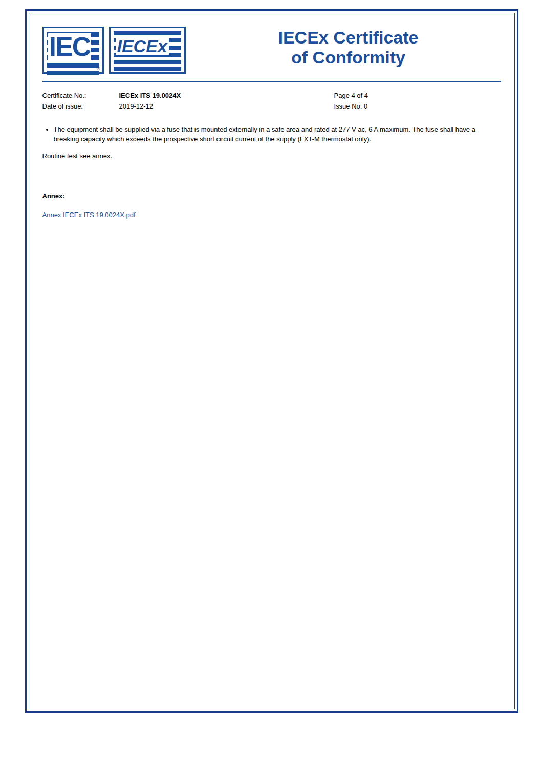IEC
®
IECEx
TM
IECEx Certificate
of Conformity
| Certificate No.: | IECEx ITS 19.0024X | Page 4 of 4 |
| Date of issue: | 2019-12-12 | Issue No: 0 |
The equipment shall be supplied via a fuse that is mounted externally in a safe area and rated at 277 V ac, 6 A maximum. The fuse shall have a breaking capacity which exceeds the prospective short circuit current of the supply (FXT-M thermostat only).
Routine test see annex.
Annex:
Annex IECEx ITS 19.0024X.pdf